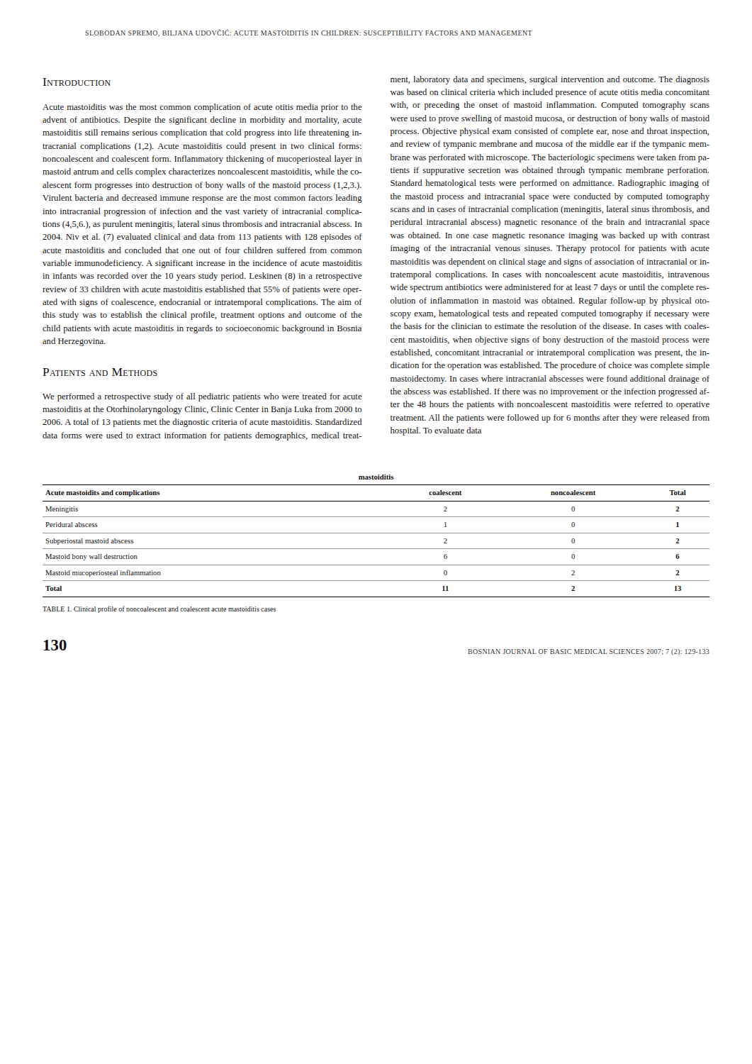Slobodan Spremo, Biljana Udovčić: Acute mastoiditis in children: susceptibility factors and management
Introduction
Acute mastoiditis was the most common complication of acute otitis media prior to the advent of antibiotics. Despite the significant decline in morbidity and mortality, acute mastoiditis still remains serious complication that cold progress into life threatening intracranial complications (1,2). Acute mastoiditis could present in two clinical forms: noncoalescent and coalescent form. Inflammatory thickening of mucoperiosteal layer in mastoid antrum and cells complex characterizes noncoalescent mastoiditis, while the coalescent form progresses into destruction of bony walls of the mastoid process (1,2,3.). Virulent bacteria and decreased immune response are the most common factors leading into intracranial progression of infection and the vast variety of intracranial complications (4,5,6.), as purulent meningitis, lateral sinus thrombosis and intracranial abscess. In 2004. Niv et al. (7) evaluated clinical and data from 113 patients with 128 episodes of acute mastoiditis and concluded that one out of four children suffered from common variable immunodeficiency. A significant increase in the incidence of acute mastoiditis in infants was recorded over the 10 years study period. Leskinen (8) in a retrospective review of 33 children with acute mastoiditis established that 55% of patients were operated with signs of coalescence, endocranial or intratemporal complications. The aim of this study was to establish the clinical profile, treatment options and outcome of the child patients with acute mastoiditis in regards to socioeconomic background in Bosnia and Herzegovina.
Patients and Methods
We performed a retrospective study of all pediatric patients who were treated for acute mastoiditis at the Otorhinolaryngology Clinic, Clinic Center in Banja Luka from 2000 to 2006. A total of 13 patients met the diagnostic criteria of acute mastoiditis. Standardized data forms were used to extract information for patients demographics, medical treatment, laboratory data and specimens, surgical intervention and outcome. The diagnosis was based on clinical criteria which included presence of acute otitis media concomitant with, or preceding the onset of mastoid inflammation. Computed tomography scans were used to prove swelling of mastoid mucosa, or destruction of bony walls of mastoid process. Objective physical exam consisted of complete ear, nose and throat inspection, and review of tympanic membrane and mucosa of the middle ear if the tympanic membrane was perforated with microscope. The bacteriologic specimens were taken from patients if suppurative secretion was obtained through tympanic membrane perforation. Standard hematological tests were performed on admittance. Radiographic imaging of the mastoid process and intracranial space were conducted by computed tomography scans and in cases of intracranial complication (meningitis, lateral sinus thrombosis, and peridural intracranial abscess) magnetic resonance of the brain and intracranial space was obtained. In one case magnetic resonance imaging was backed up with contrast imaging of the intracranial venous sinuses. Therapy protocol for patients with acute mastoiditis was dependent on clinical stage and signs of association of intracranial or intratemporal complications. In cases with noncoalescent acute mastoiditis, intravenous wide spectrum antibiotics were administered for at least 7 days or until the complete resolution of inflammation in mastoid was obtained. Regular follow-up by physical otoscopy exam, hematological tests and repeated computed tomography if necessary were the basis for the clinician to estimate the resolution of the disease. In cases with coalescent mastoiditis, when objective signs of bony destruction of the mastoid process were established, concomitant intracranial or intratemporal complication was present, the indication for the operation was established. The procedure of choice was complete simple mastoidectomy. In cases where intracranial abscesses were found additional drainage of the abscess was established. If there was no improvement or the infection progressed after the 48 hours the patients with noncoalescent mastoiditis were referred to operative treatment. All the patients were followed up for 6 months after they were released from hospital. To evaluate data
mastoiditis
| Acute mastoidits and complications | coalescent | noncoalescent | Total |
| --- | --- | --- | --- |
| Meningitis | 2 | 0 | 2 |
| Peridural abscess | 1 | 0 | 1 |
| Subperiostal mastoid abscess | 2 | 0 | 2 |
| Mastoid bony wall destruction | 6 | 0 | 6 |
| Mastoid mucoperiosteal inflammation | 0 | 2 | 2 |
| Total | 11 | 2 | 13 |
TABLE 1. Clinical profile of noncoalescent and coalescent acute mastoiditis cases
130
Bosnian Journal of Basic Medical Sciences 2007; 7 (2): 129-133